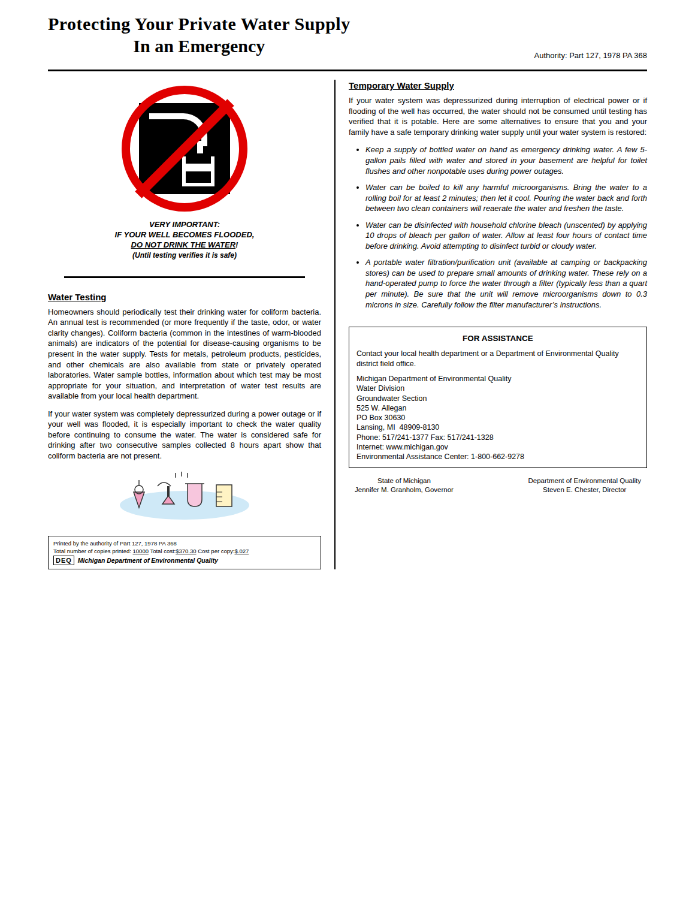Protecting Your Private Water Supply
In an Emergency
Authority: Part 127, 1978 PA 368
VERY IMPORTANT:
IF YOUR WELL BECOMES FLOODED,
DO NOT DRINK THE WATER!
(Until testing verifies it is safe)
Water Testing
Homeowners should periodically test their drinking water for coliform bacteria. An annual test is recommended (or more frequently if the taste, odor, or water clarity changes). Coliform bacteria (common in the intestines of warm-blooded animals) are indicators of the potential for disease-causing organisms to be present in the water supply. Tests for metals, petroleum products, pesticides, and other chemicals are also available from state or privately operated laboratories. Water sample bottles, information about which test may be most appropriate for your situation, and interpretation of water test results are available from your local health department.
If your water system was completely depressurized during a power outage or if your well was flooded, it is especially important to check the water quality before continuing to consume the water. The water is considered safe for drinking after two consecutive samples collected 8 hours apart show that coliform bacteria are not present.
Printed by the authority of Part 127, 1978 PA 368
Total number of copies printed: 10000 Total cost:$370.30 Cost per copy:$.027
DEQ Michigan Department of Environmental Quality
Temporary Water Supply
If your water system was depressurized during interruption of electrical power or if flooding of the well has occurred, the water should not be consumed until testing has verified that it is potable. Here are some alternatives to ensure that you and your family have a safe temporary drinking water supply until your water system is restored:
Keep a supply of bottled water on hand as emergency drinking water. A few 5-gallon pails filled with water and stored in your basement are helpful for toilet flushes and other nonpotable uses during power outages.
Water can be boiled to kill any harmful microorganisms. Bring the water to a rolling boil for at least 2 minutes; then let it cool. Pouring the water back and forth between two clean containers will reaerate the water and freshen the taste.
Water can be disinfected with household chlorine bleach (unscented) by applying 10 drops of bleach per gallon of water. Allow at least four hours of contact time before drinking. Avoid attempting to disinfect turbid or cloudy water.
A portable water filtration/purification unit (available at camping or backpacking stores) can be used to prepare small amounts of drinking water. These rely on a hand-operated pump to force the water through a filter (typically less than a quart per minute). Be sure that the unit will remove microorganisms down to 0.3 microns in size. Carefully follow the filter manufacturer’s instructions.
FOR ASSISTANCE
Contact your local health department or a Department of Environmental Quality district field office.
Michigan Department of Environmental Quality
Water Division
Groundwater Section
525 W. Allegan
PO Box 30630
Lansing, MI 48909-8130
Phone: 517/241-1377 Fax: 517/241-1328
Internet: www.michigan.gov
Environmental Assistance Center: 1-800-662-9278
State of Michigan
Jennifer M. Granholm, Governor
Department of Environmental Quality
Steven E. Chester, Director